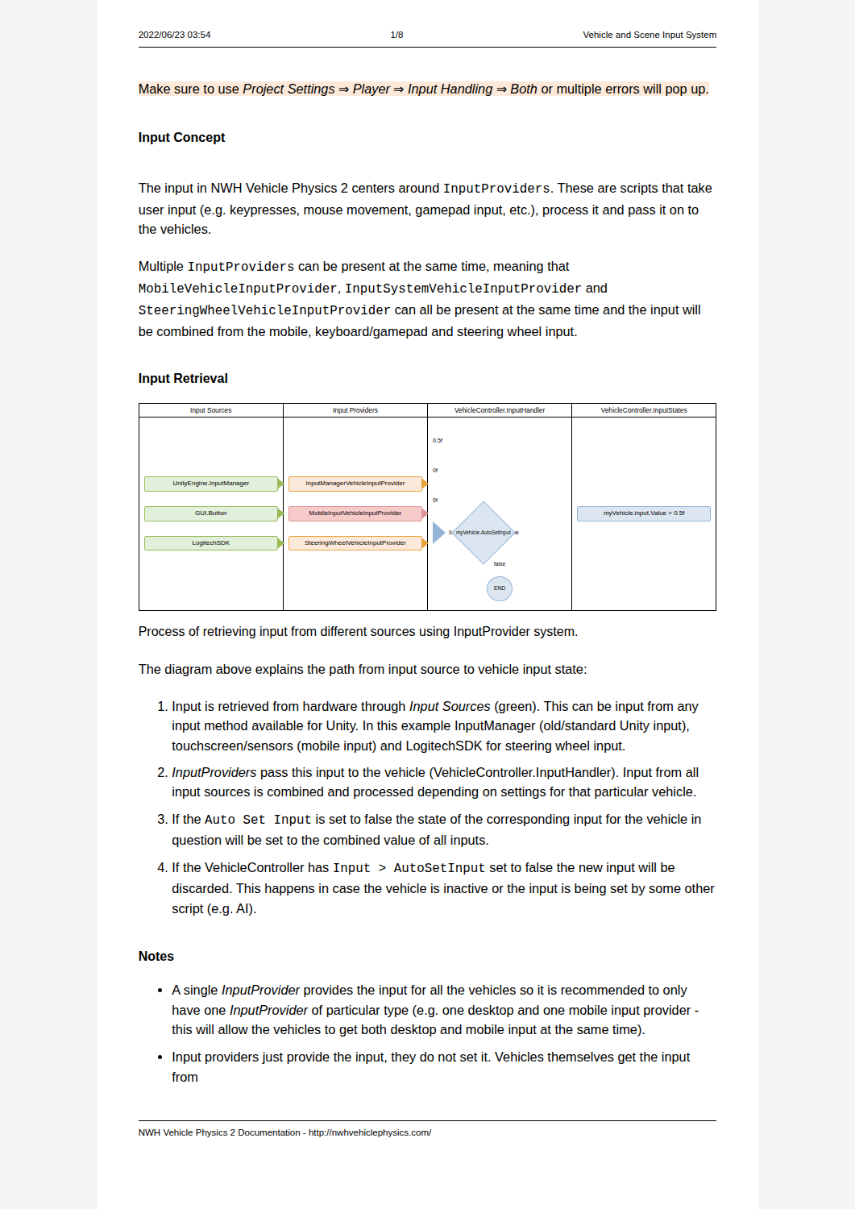2022/06/23 03:54 1/8 Vehicle and Scene Input System
Make sure to use Project Settings ⇒ Player ⇒ Input Handling ⇒ Both or multiple errors will pop up.
Input Concept
The input in NWH Vehicle Physics 2 centers around InputProviders. These are scripts that take user input (e.g. keypresses, mouse movement, gamepad input, etc.), process it and pass it on to the vehicles.
Multiple InputProviders can be present at the same time, meaning that MobileVehicleInputProvider, InputSystemVehicleInputProvider and SteeringWheelVehicleInputProvider can all be present at the same time and the input will be combined from the mobile, keyboard/gamepad and steering wheel input.
Input Retrieval
Input Sources
UnityEngine.InputManager
GUI.Button
LogitechSDK
Input Providers
InputManagerVehicleInputProvider
MobileInputVehicleInputProvider
SteeringWheelVehicleInputProvider
VehicleController.InputHandler
0.5f 0f 0f
0.5f
myVehicle.AutoSetInput
true
false
END
VehicleController.InputStates
myVehicle.input.Value = 0.5f
Process of retrieving input from different sources using InputProvider system.
The diagram above explains the path from input source to vehicle input state:
Input is retrieved from hardware through Input Sources (green). This can be input from any input method available for Unity. In this example InputManager (old/standard Unity input), touchscreen/sensors (mobile input) and LogitechSDK for steering wheel input.
InputProviders pass this input to the vehicle (VehicleController.InputHandler). Input from all input sources is combined and processed depending on settings for that particular vehicle.
If the Auto Set Input is set to false the state of the corresponding input for the vehicle in question will be set to the combined value of all inputs.
If the VehicleController has Input > AutoSetInput set to false the new input will be discarded. This happens in case the vehicle is inactive or the input is being set by some other script (e.g. AI).
Notes
A single InputProvider provides the input for all the vehicles so it is recommended to only have one InputProvider of particular type (e.g. one desktop and one mobile input provider - this will allow the vehicles to get both desktop and mobile input at the same time).
Input providers just provide the input, they do not set it. Vehicles themselves get the input from
NWH Vehicle Physics 2 Documentation - http://nwhvehiclephysics.com/